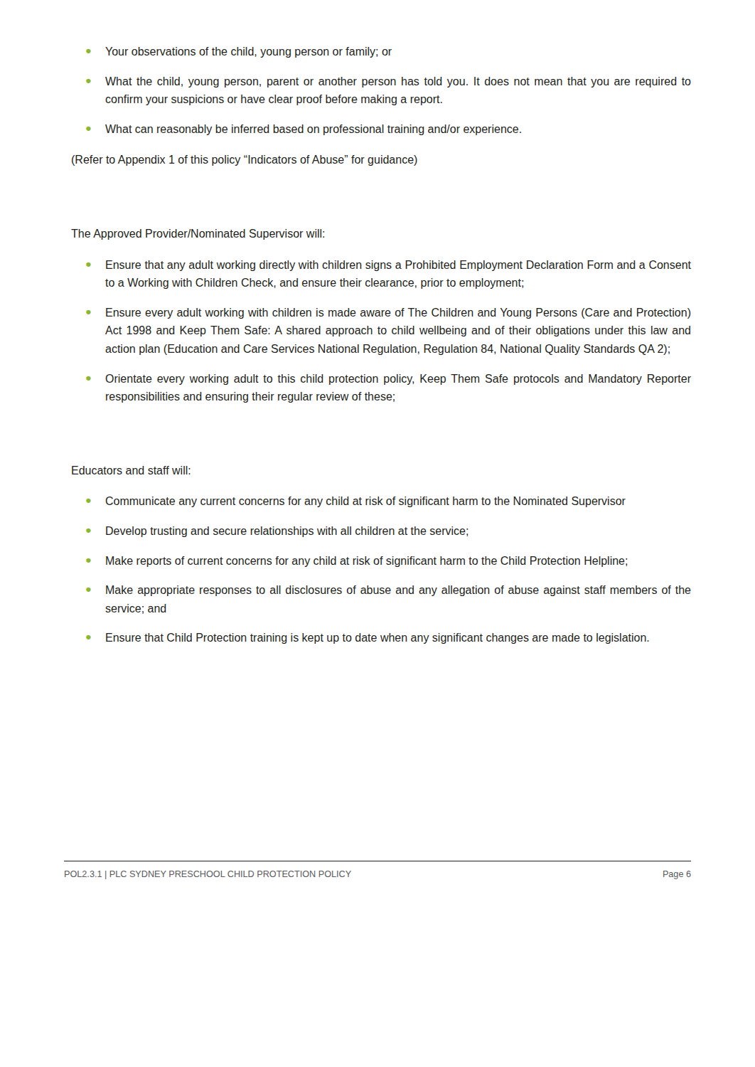Your observations of the child, young person or family; or
What the child, young person, parent or another person has told you. It does not mean that you are required to confirm your suspicions or have clear proof before making a report.
What can reasonably be inferred based on professional training and/or experience.
(Refer to Appendix 1 of this policy “Indicators of Abuse” for guidance)
The Approved Provider/Nominated Supervisor will:
Ensure that any adult working directly with children signs a Prohibited Employment Declaration Form and a Consent to a Working with Children Check, and ensure their clearance, prior to employment;
Ensure every adult working with children is made aware of The Children and Young Persons (Care and Protection) Act 1998 and Keep Them Safe: A shared approach to child wellbeing and of their obligations under this law and action plan (Education and Care Services National Regulation, Regulation 84, National Quality Standards QA 2);
Orientate every working adult to this child protection policy, Keep Them Safe protocols and Mandatory Reporter responsibilities and ensuring their regular review of these;
Educators and staff will:
Communicate any current concerns for any child at risk of significant harm to the Nominated Supervisor
Develop trusting and secure relationships with all children at the service;
Make reports of current concerns for any child at risk of significant harm to the Child Protection Helpline;
Make appropriate responses to all disclosures of abuse and any allegation of abuse against staff members of the service; and
Ensure that Child Protection training is kept up to date when any significant changes are made to legislation.
POL2.3.1 | PLC SYDNEY PRESCHOOL CHILD PROTECTION POLICY Page 6